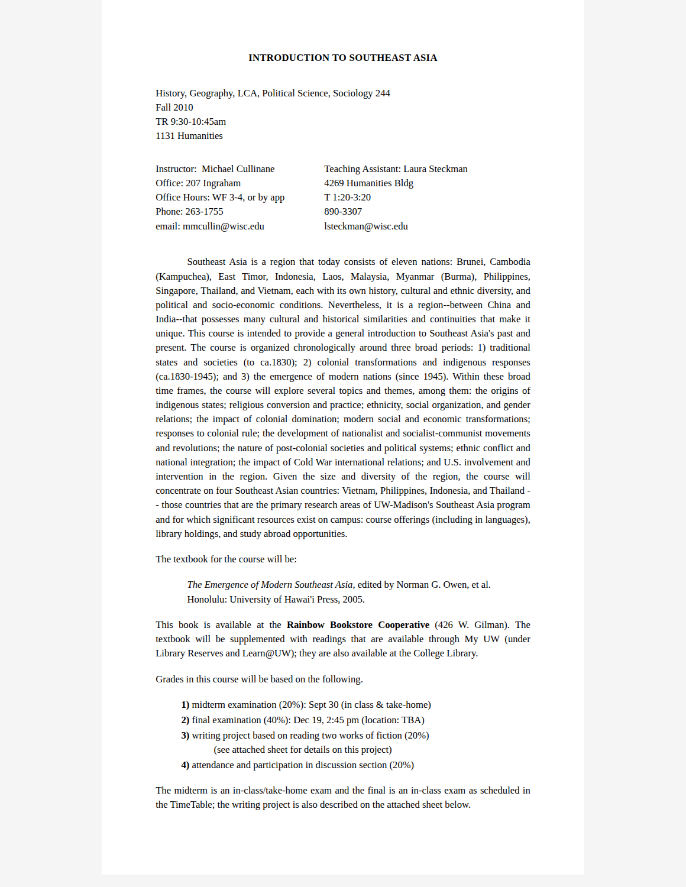INTRODUCTION TO SOUTHEAST ASIA
History, Geography, LCA, Political Science, Sociology 244
Fall 2010
TR 9:30-10:45am
1131 Humanities
| Instructor: Michael Cullinane | Teaching Assistant: Laura Steckman |
| Office: 207 Ingraham | 4269 Humanities Bldg |
| Office Hours: WF 3-4, or by app | T 1:20-3:20 |
| Phone: 263-1755 | 890-3307 |
| email: mmcullin@wisc.edu | lsteckman@wisc.edu |
Southeast Asia is a region that today consists of eleven nations: Brunei, Cambodia (Kampuchea), East Timor, Indonesia, Laos, Malaysia, Myanmar (Burma), Philippines, Singapore, Thailand, and Vietnam, each with its own history, cultural and ethnic diversity, and political and socio-economic conditions. Nevertheless, it is a region--between China and India--that possesses many cultural and historical similarities and continuities that make it unique. This course is intended to provide a general introduction to Southeast Asia's past and present. The course is organized chronologically around three broad periods: 1) traditional states and societies (to ca.1830); 2) colonial transformations and indigenous responses (ca.1830-1945); and 3) the emergence of modern nations (since 1945). Within these broad time frames, the course will explore several topics and themes, among them: the origins of indigenous states; religious conversion and practice; ethnicity, social organization, and gender relations; the impact of colonial domination; modern social and economic transformations; responses to colonial rule; the development of nationalist and socialist-communist movements and revolutions; the nature of post-colonial societies and political systems; ethnic conflict and national integration; the impact of Cold War international relations; and U.S. involvement and intervention in the region. Given the size and diversity of the region, the course will concentrate on four Southeast Asian countries: Vietnam, Philippines, Indonesia, and Thailand -- those countries that are the primary research areas of UW-Madison's Southeast Asia program and for which significant resources exist on campus: course offerings (including in languages), library holdings, and study abroad opportunities.
The textbook for the course will be:
The Emergence of Modern Southeast Asia, edited by Norman G. Owen, et al.
Honolulu: University of Hawai'i Press, 2005.
This book is available at the Rainbow Bookstore Cooperative (426 W. Gilman). The textbook will be supplemented with readings that are available through My UW (under Library Reserves and Learn@UW); they are also available at the College Library.
Grades in this course will be based on the following.
1) midterm examination (20%): Sept 30 (in class & take-home)
2) final examination (40%): Dec 19, 2:45 pm (location: TBA)
3) writing project based on reading two works of fiction (20%) (see attached sheet for details on this project)
4) attendance and participation in discussion section (20%)
The midterm is an in-class/take-home exam and the final is an in-class exam as scheduled in the TimeTable; the writing project is also described on the attached sheet below.